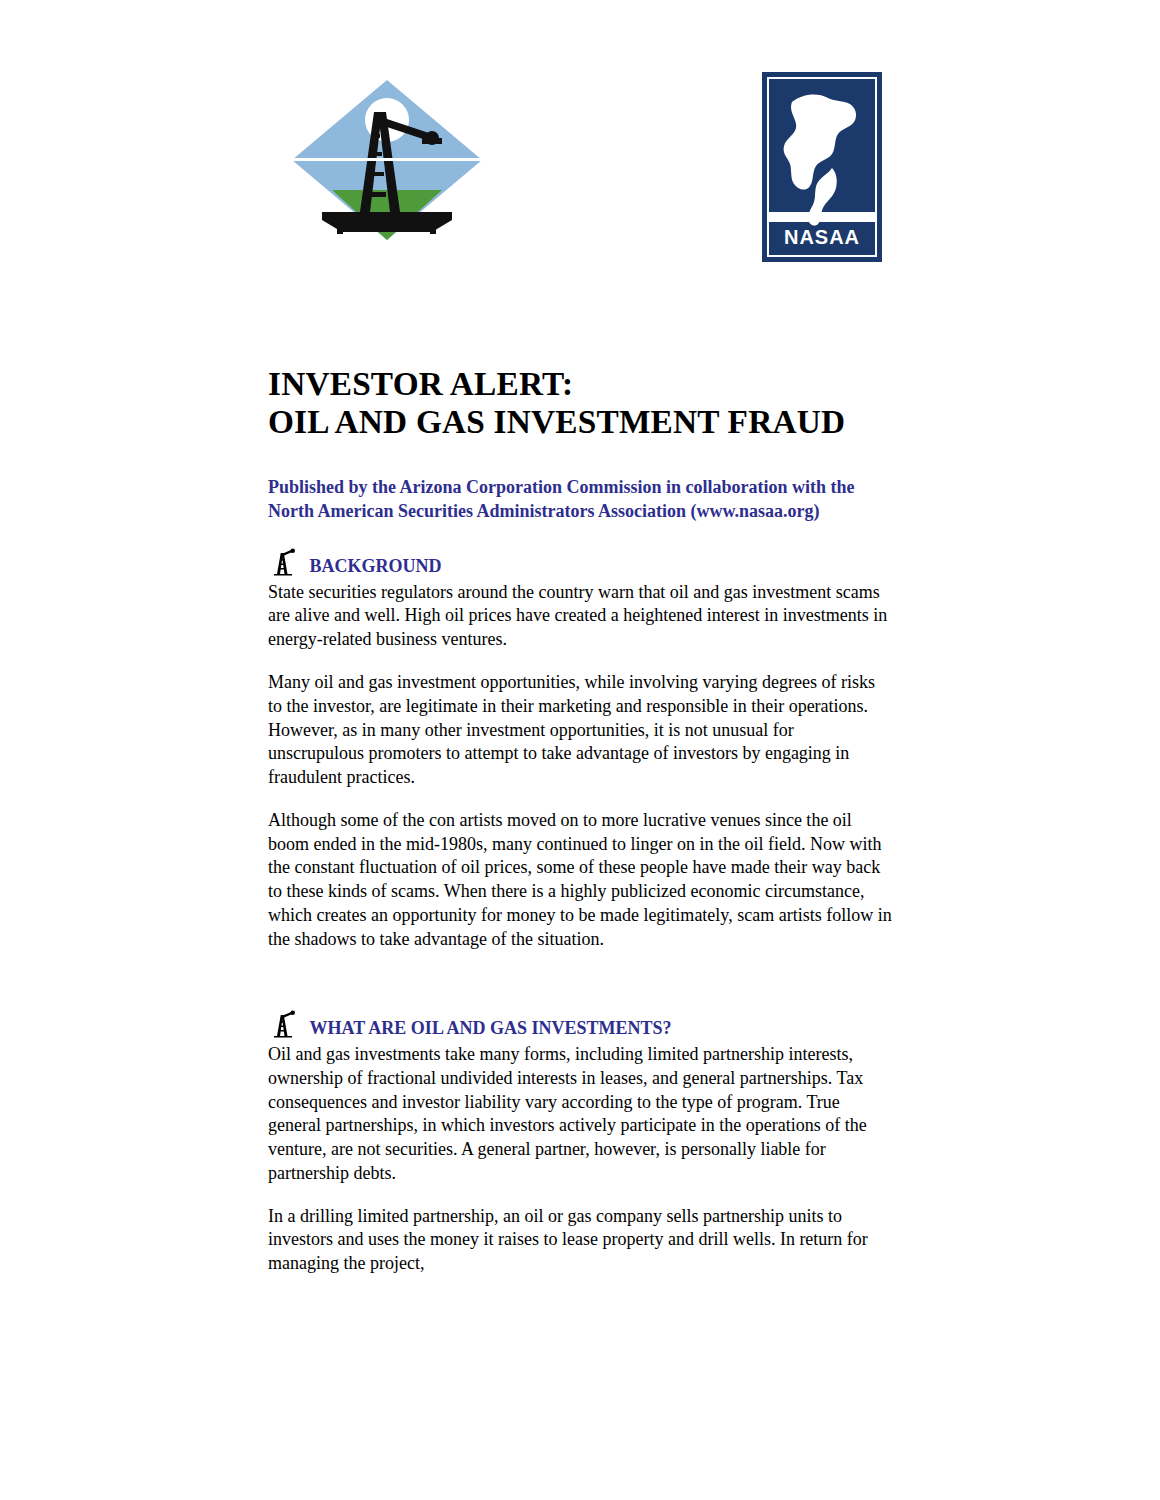NASAA
INVESTOR ALERT:
OIL AND GAS INVESTMENT FRAUD
Published by the Arizona Corporation Commission in collaboration with the North American Securities Administrators Association (www.nasaa.org)
BACKGROUND
State securities regulators around the country warn that oil and gas investment scams are alive and well. High oil prices have created a heightened interest in investments in energy-related business ventures.
Many oil and gas investment opportunities, while involving varying degrees of risks to the investor, are legitimate in their marketing and responsible in their operations. However, as in many other investment opportunities, it is not unusual for unscrupulous promoters to attempt to take advantage of investors by engaging in fraudulent practices.
Although some of the con artists moved on to more lucrative venues since the oil boom ended in the mid-1980s, many continued to linger on in the oil field. Now with the constant fluctuation of oil prices, some of these people have made their way back to these kinds of scams. When there is a highly publicized economic circumstance, which creates an opportunity for money to be made legitimately, scam artists follow in the shadows to take advantage of the situation.
WHAT ARE OIL AND GAS INVESTMENTS?
Oil and gas investments take many forms, including limited partnership interests, ownership of fractional undivided interests in leases, and general partnerships. Tax consequences and investor liability vary according to the type of program. True general partnerships, in which investors actively participate in the operations of the venture, are not securities. A general partner, however, is personally liable for partnership debts.
In a drilling limited partnership, an oil or gas company sells partnership units to investors and uses the money it raises to lease property and drill wells. In return for managing the project,